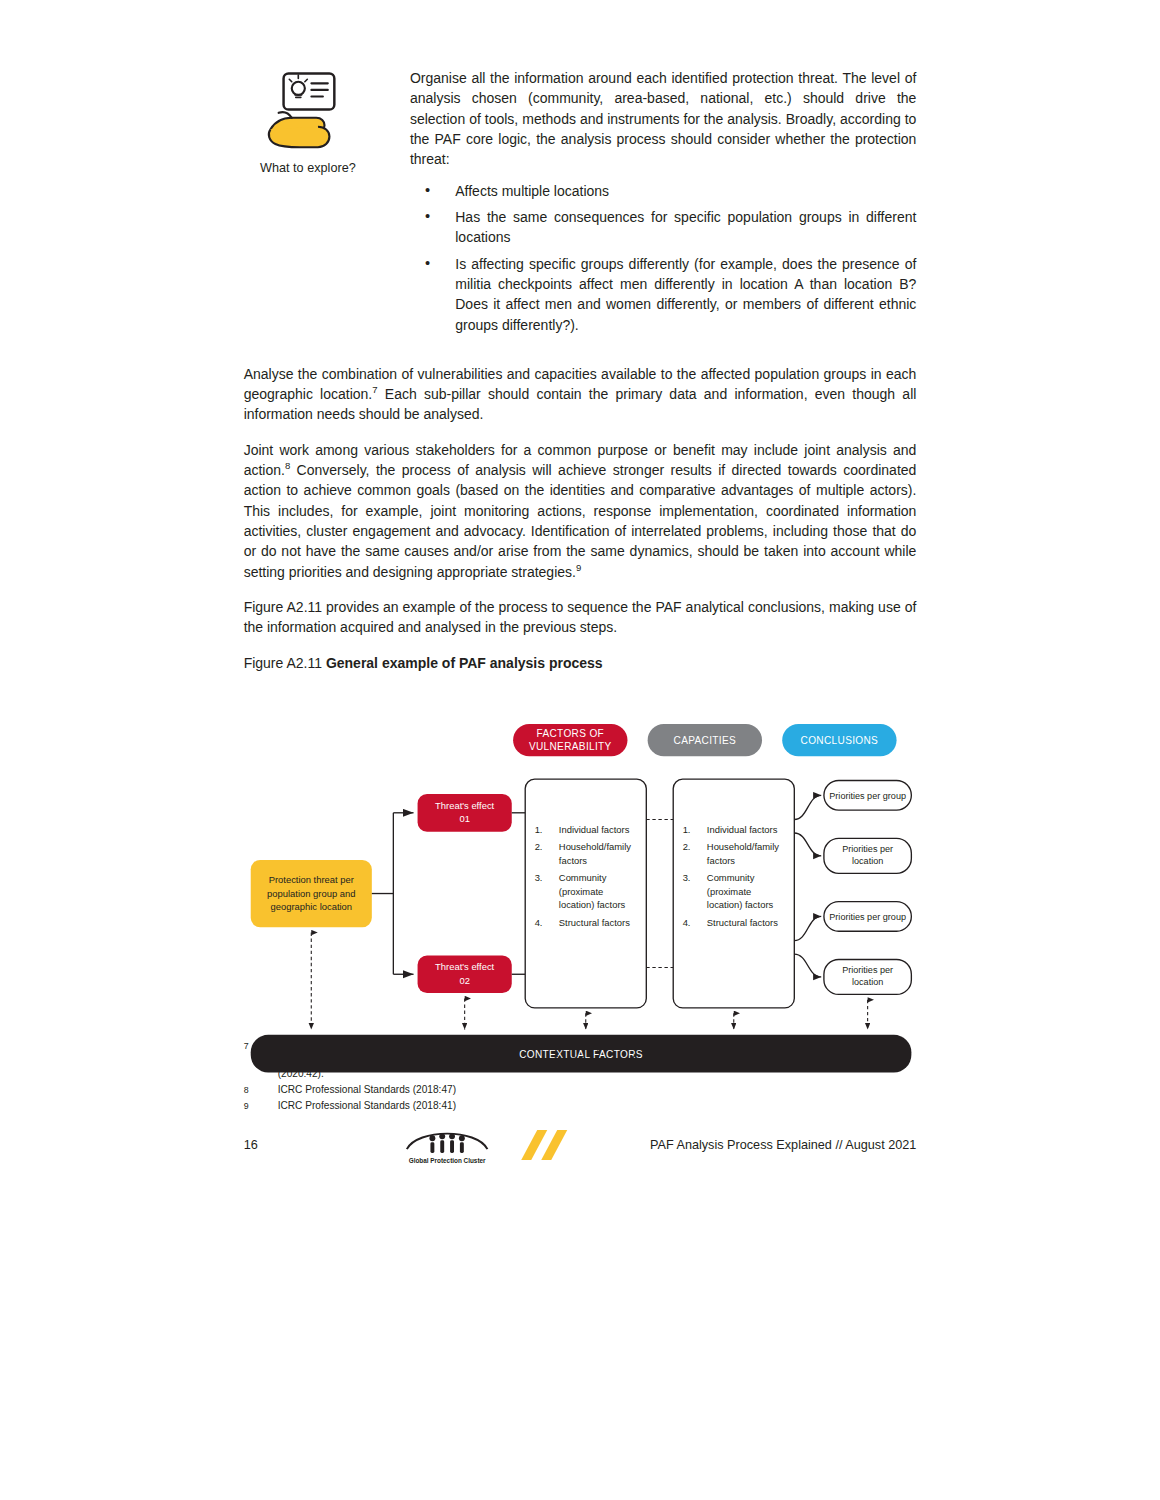What to explore?
Organise all the information around each identified protection threat. The level of analysis chosen (community, area-based, national, etc.) should drive the selection of tools, methods and instruments for the analysis. Broadly, according to the PAF core logic, the analysis process should consider whether the protection threat:
Affects multiple locations
Has the same consequences for specific population groups in different locations
Is affecting specific groups differently (for example, does the presence of militia checkpoints affect men differently in location A than location B? Does it affect men and women differently, or members of different ethnic groups differently?).
Analyse the combination of vulnerabilities and capacities available to the affected population groups in each geographic location.7 Each sub-pillar should contain the primary data and information, even though all information needs should be analysed.
Joint work among various stakeholders for a common purpose or benefit may include joint analysis and action.8 Conversely, the process of analysis will achieve stronger results if directed towards coordinated action to achieve common goals (based on the identities and comparative advantages of multiple actors). This includes, for example, joint monitoring actions, response implementation, coordinated information activities, cluster engagement and advocacy. Identification of interrelated problems, including those that do or do not have the same causes and/or arise from the same dynamics, should be taken into account while setting priorities and designing appropriate strategies.9
Figure A2.11 provides an example of the process to sequence the PAF analytical conclusions, making use of the information acquired and analysed in the previous steps.
Figure A2.11 General example of PAF analysis process
FACTORS OF VULNERABILITY CAPACITIES CONCLUSIONS Protection threat per population group and geographic location Threat's effect 01 Threat's effect 02 1.Individual factors 2.Household/family factors 3.Community (proximate location) factors 4.Structural factors 1.Individual factors 2.Household/family factors 3.Community (proximate location) factors 4.Structural factors Priorities per group Priorities per location Priorities per group Priorities per location CONTEXTUAL FACTORS
7
“The ecological model to identify determinants of vulnerabilities is widely used in social sciences research and consistently adopted by protection actors in humanitarian and development contexts alike.” Counter-trafficking in Emergencies: Information Management Guide, IOM (2020:42).
8
ICRC Professional Standards (2018:47)
9
ICRC Professional Standards (2018:41)
16
Global Protection Cluster
PAF Analysis Process Explained // August 2021